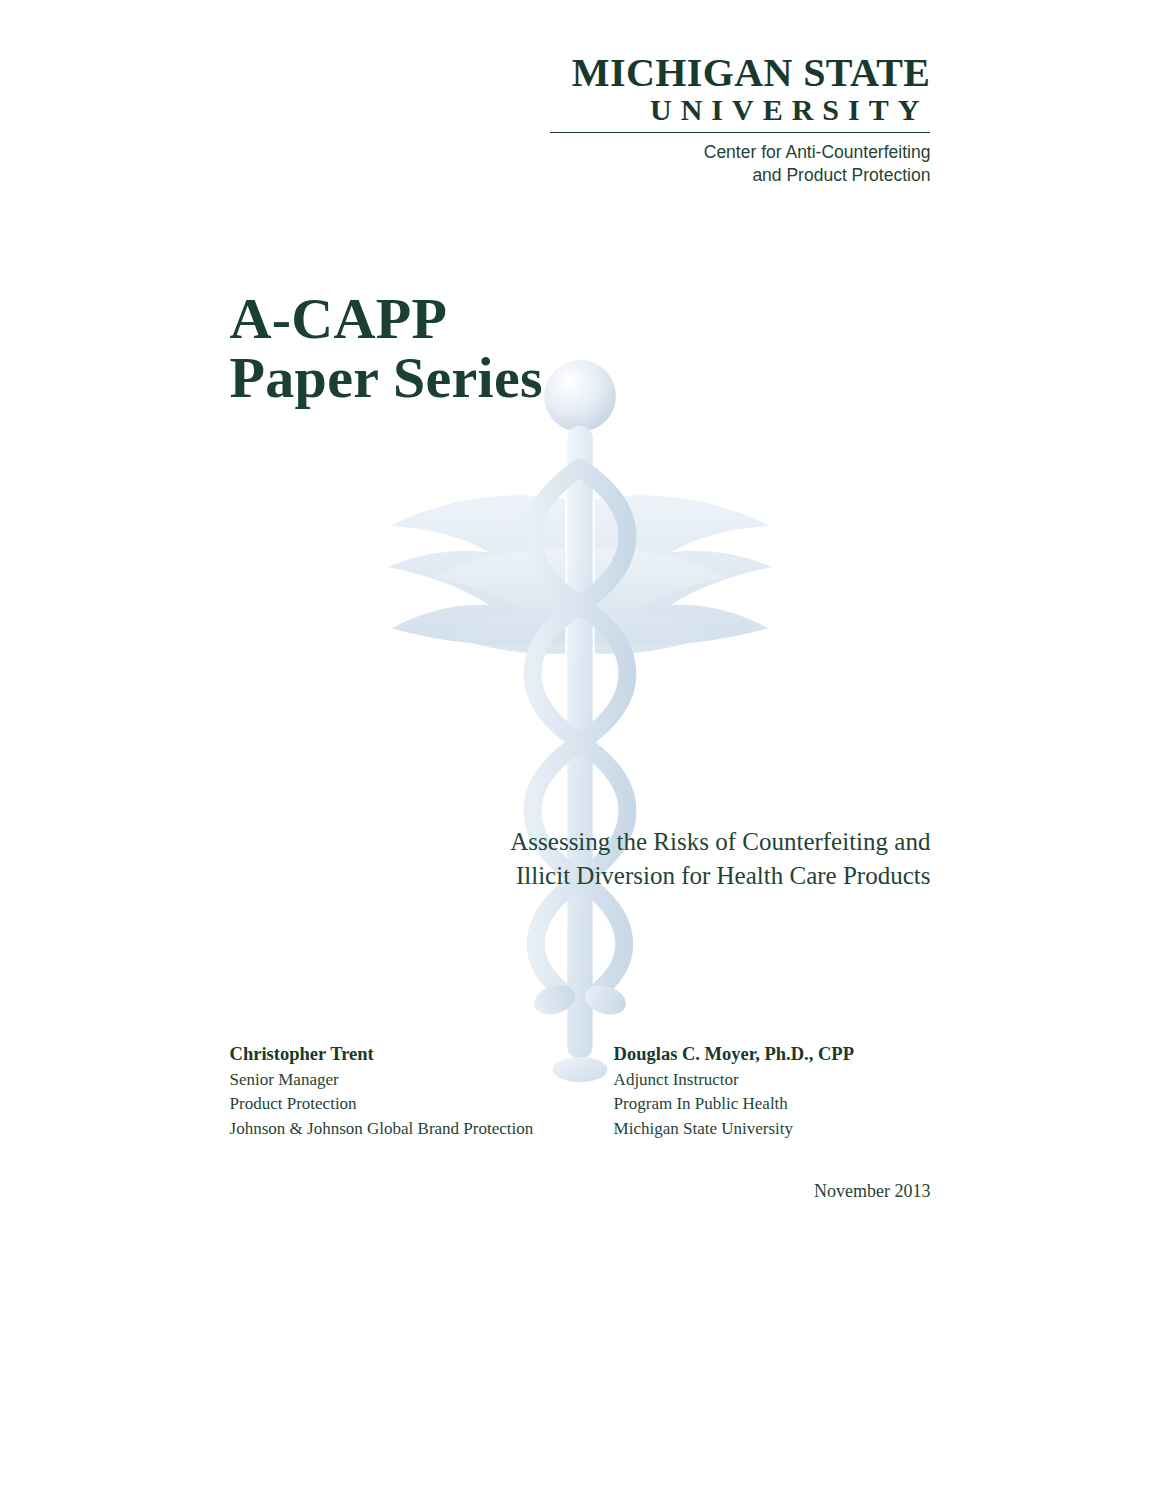MICHIGAN STATE
UNIVERSITY
Center for Anti-Counterfeiting
and Product Protection
A-CAPP Paper Series
Assessing the Risks of Counterfeiting and
Illicit Diversion for Health Care Products
Christopher Trent
Senior Manager
Product Protection
Johnson & Johnson Global Brand Protection
Douglas C. Moyer, Ph.D., CPP
Adjunct Instructor
Program In Public Health
Michigan State University
November 2013